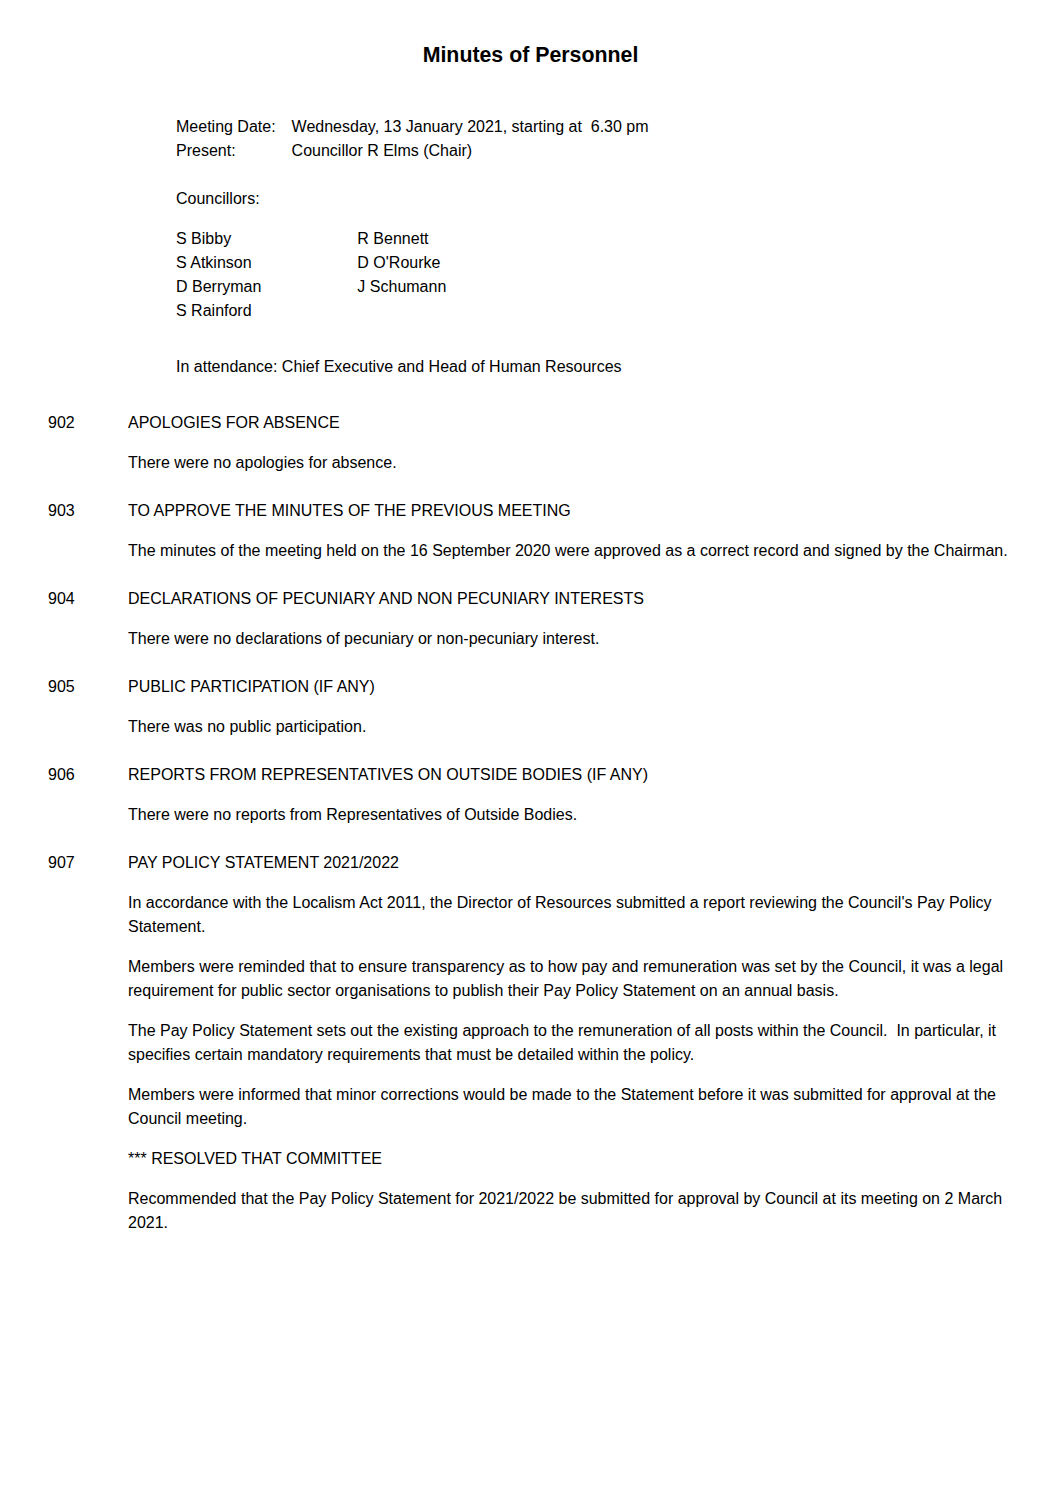Minutes of Personnel
| Meeting Date: | Wednesday, 13 January 2021, starting at 6.30 pm |
| Present: | Councillor R Elms (Chair) |
Councillors:
| S Bibby | R Bennett |
| S Atkinson | D O'Rourke |
| D Berryman | J Schumann |
| S Rainford | |
In attendance: Chief Executive and Head of Human Resources
902
Apologies for Absence
There were no apologies for absence.
903
To approve the minutes of the previous meeting
The minutes of the meeting held on the 16 September 2020 were approved as a correct record and signed by the Chairman.
904
Declarations of Pecuniary and Non Pecuniary Interests
There were no declarations of pecuniary or non-pecuniary interest.
905
Public Participation (if any)
There was no public participation.
906
Reports from Representatives on Outside Bodies (if any)
There were no reports from Representatives of Outside Bodies.
907
Pay Policy Statement 2021/2022
In accordance with the Localism Act 2011, the Director of Resources submitted a report reviewing the Council's Pay Policy Statement.
Members were reminded that to ensure transparency as to how pay and remuneration was set by the Council, it was a legal requirement for public sector organisations to publish their Pay Policy Statement on an annual basis.
The Pay Policy Statement sets out the existing approach to the remuneration of all posts within the Council. In particular, it specifies certain mandatory requirements that must be detailed within the policy.
Members were informed that minor corrections would be made to the Statement before it was submitted for approval at the Council meeting.
*** RESOLVED THAT COMMITTEE
Recommended that the Pay Policy Statement for 2021/2022 be submitted for approval by Council at its meeting on 2 March 2021.